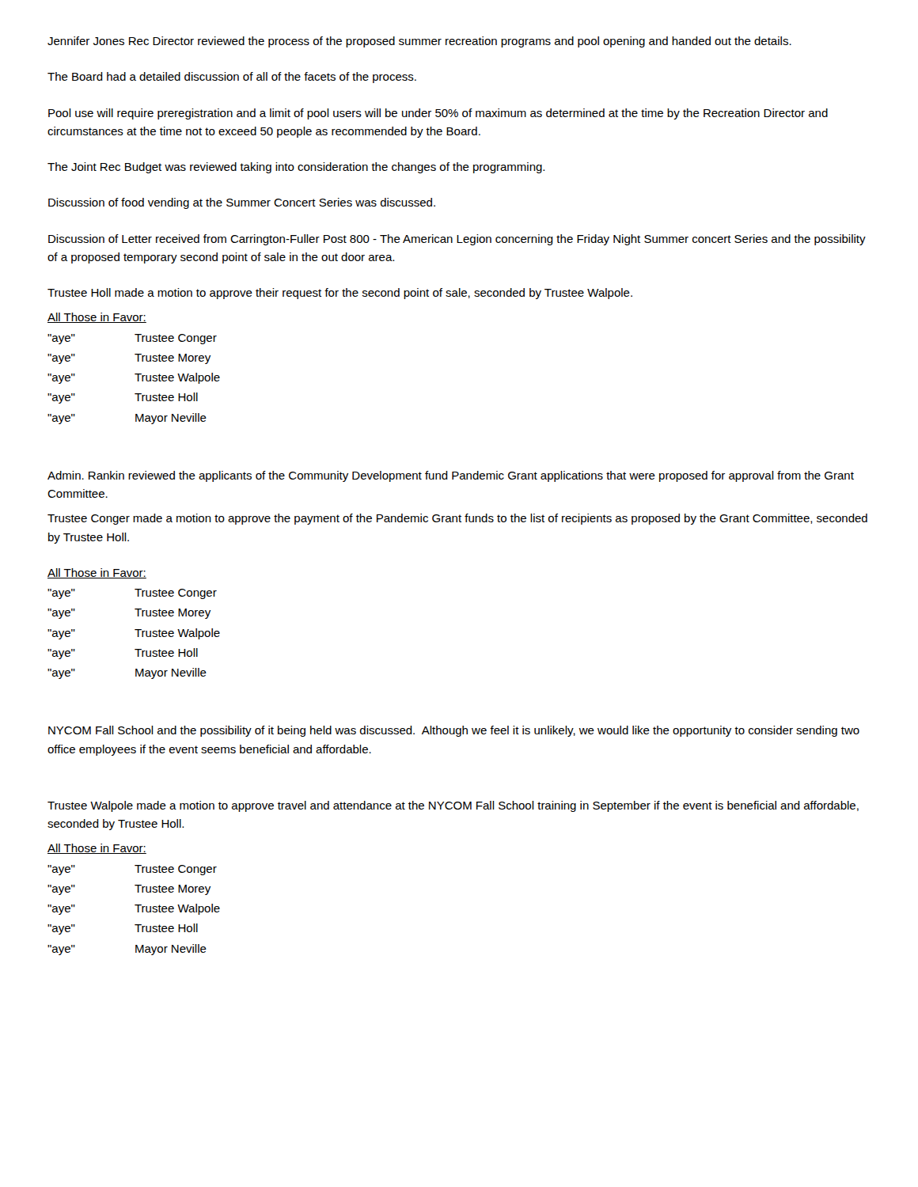Jennifer Jones Rec Director reviewed the process of the proposed summer recreation programs and pool opening and handed out the details.
The Board had a detailed discussion of all of the facets of the process.
Pool use will require preregistration and a limit of pool users will be under 50% of maximum as determined at the time by the Recreation Director and circumstances at the time not to exceed 50 people as recommended by the Board.
The Joint Rec Budget was reviewed taking into consideration the changes of the programming.
Discussion of food vending at the Summer Concert Series was discussed.
Discussion of Letter received from Carrington-Fuller Post 800 - The American Legion concerning the Friday Night Summer concert Series and the possibility of a proposed temporary second point of sale in the out door area.
Trustee Holl made a motion to approve their request for the second point of sale, seconded by Trustee Walpole.
All Those in Favor:
| "aye" | Trustee Conger |
| "aye" | Trustee Morey |
| "aye" | Trustee Walpole |
| "aye" | Trustee Holl |
| "aye" | Mayor Neville |
Admin. Rankin reviewed the applicants of the Community Development fund Pandemic Grant applications that were proposed for approval from the Grant Committee.
Trustee Conger made a motion to approve the payment of the Pandemic Grant funds to the list of recipients as proposed by the Grant Committee, seconded by Trustee Holl.
All Those in Favor:
| "aye" | Trustee Conger |
| "aye" | Trustee Morey |
| "aye" | Trustee Walpole |
| "aye" | Trustee Holl |
| "aye" | Mayor Neville |
NYCOM Fall School and the possibility of it being held was discussed. Although we feel it is unlikely, we would like the opportunity to consider sending two office employees if the event seems beneficial and affordable.
Trustee Walpole made a motion to approve travel and attendance at the NYCOM Fall School training in September if the event is beneficial and affordable, seconded by Trustee Holl.
All Those in Favor:
| "aye" | Trustee Conger |
| "aye" | Trustee Morey |
| "aye" | Trustee Walpole |
| "aye" | Trustee Holl |
| "aye" | Mayor Neville |